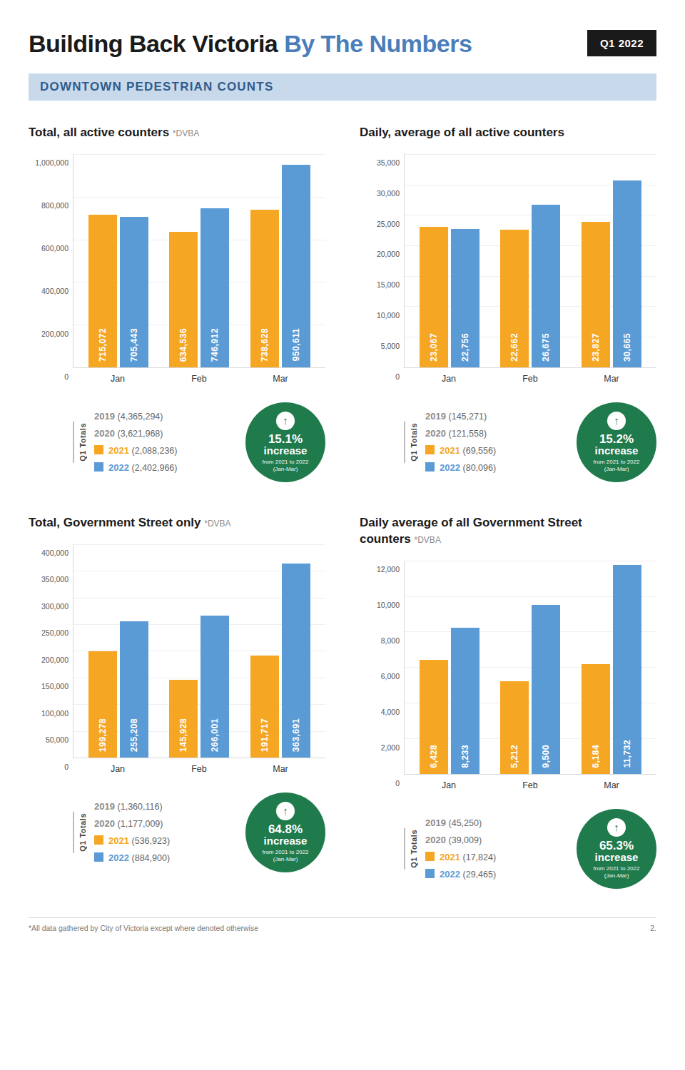Q1 2022
Building Back Victoria By The Numbers
DOWNTOWN PEDESTRIAN COUNTS
Total, all active counters *DVBA
1,000,000 800,000 600,000 400,000 200,000 0
715,072
705,443
634,536
746,912
738,628
950,611
Jan Feb Mar
Q1 Totals
2019 (4,365,294)
2020 (3,621,968)
2021 (2,088,236)
2022 (2,402,966)
↑
15.1%
increase
from 2021 to 2022
(Jan-Mar)
Daily, average of all active counters
35,000 30,000 25,000 20,000 15,000 10,000 5,000 0
23,067
22,756
22,662
26,675
23,827
30,665
Jan Feb Mar
Q1 Totals
2019 (145,271)
2020 (121,558)
2021 (69,556)
2022 (80,096)
↑
15.2%
increase
from 2021 to 2022
(Jan-Mar)
Total, Government Street only *DVBA
400,000 350,000 300,000 250,000 200,000 150,000 100,000 50,000 0
199,278
255,208
145,928
266,001
191,717
363,691
Jan Feb Mar
Q1 Totals
2019 (1,360,116)
2020 (1,177,009)
2021 (536,923)
2022 (884,900)
↑
64.8%
increase
from 2021 to 2022
(Jan-Mar)
Daily average of all Government Street
counters *DVBA
12,000 10,000 8,000 6,000 4,000 2,000 0
6,428
8,233
5,212
9,500
6,184
11,732
Jan Feb Mar
Q1 Totals
2019 (45,250)
2020 (39,009)
2021 (17,824)
2022 (29,465)
↑
65.3%
increase
from 2021 to 2022
(Jan-Mar)
*All data gathered by City of Victoria except where denoted otherwise 2.